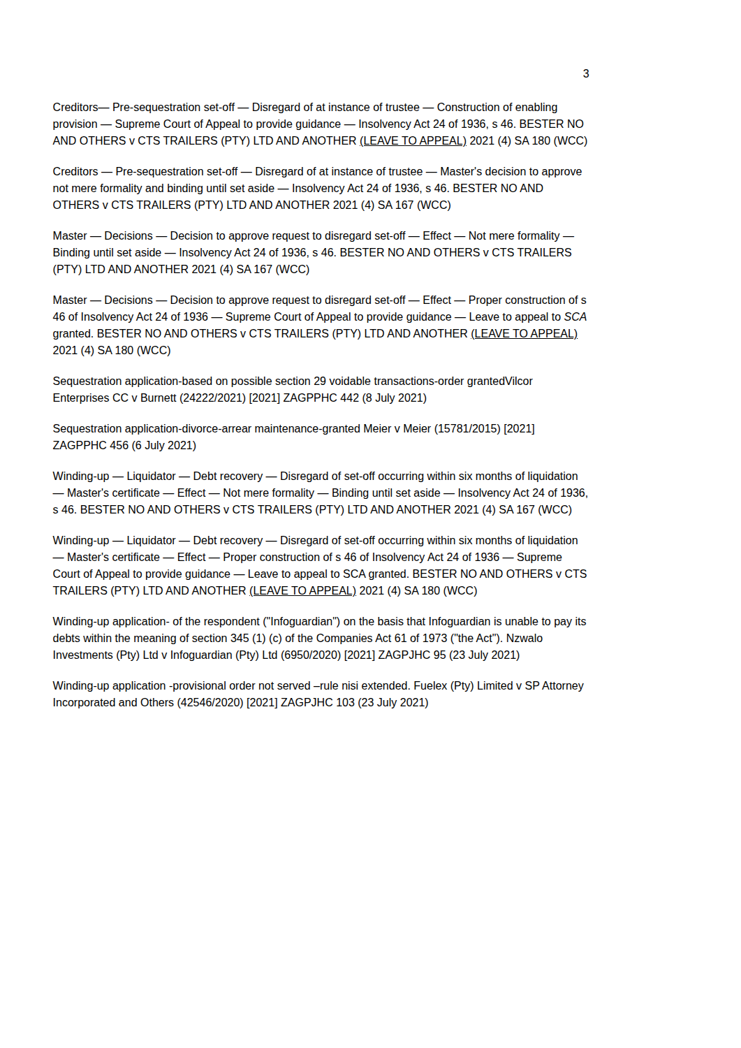3
Creditors— Pre-sequestration set-off — Disregard of at instance of trustee — Construction of enabling provision — Supreme Court of Appeal to provide guidance — Insolvency Act 24 of 1936, s 46. BESTER NO AND OTHERS v CTS TRAILERS (PTY) LTD AND ANOTHER (LEAVE TO APPEAL) 2021 (4) SA 180 (WCC)
Creditors — Pre-sequestration set-off — Disregard of at instance of trustee — Master's decision to approve not mere formality and binding until set aside — Insolvency Act 24 of 1936, s 46. BESTER NO AND OTHERS v CTS TRAILERS (PTY) LTD AND ANOTHER 2021 (4) SA 167 (WCC)
Master — Decisions — Decision to approve request to disregard set-off — Effect — Not mere formality — Binding until set aside — Insolvency Act 24 of 1936, s 46. BESTER NO AND OTHERS v CTS TRAILERS (PTY) LTD AND ANOTHER 2021 (4) SA 167 (WCC)
Master — Decisions — Decision to approve request to disregard set-off — Effect — Proper construction of s 46 of Insolvency Act 24 of 1936 — Supreme Court of Appeal to provide guidance — Leave to appeal to SCA granted. BESTER NO AND OTHERS v CTS TRAILERS (PTY) LTD AND ANOTHER (LEAVE TO APPEAL) 2021 (4) SA 180 (WCC)
Sequestration application-based on possible section 29 voidable transactions-order grantedVilcor Enterprises CC v Burnett (24222/2021) [2021] ZAGPPHC 442 (8 July 2021)
Sequestration application-divorce-arrear maintenance-granted Meier v Meier (15781/2015) [2021] ZAGPPHC 456 (6 July 2021)
Winding-up — Liquidator — Debt recovery — Disregard of set-off occurring within six months of liquidation — Master's certificate — Effect — Not mere formality — Binding until set aside — Insolvency Act 24 of 1936, s 46. BESTER NO AND OTHERS v CTS TRAILERS (PTY) LTD AND ANOTHER 2021 (4) SA 167 (WCC)
Winding-up — Liquidator — Debt recovery — Disregard of set-off occurring within six months of liquidation — Master's certificate — Effect — Proper construction of s 46 of Insolvency Act 24 of 1936 — Supreme Court of Appeal to provide guidance — Leave to appeal to SCA granted. BESTER NO AND OTHERS v CTS TRAILERS (PTY) LTD AND ANOTHER (LEAVE TO APPEAL) 2021 (4) SA 180 (WCC)
Winding-up application- of the respondent ("Infoguardian") on the basis that Infoguardian is unable to pay its debts within the meaning of section 345 (1) (c) of the Companies Act 61 of 1973 ("the Act"). Nzwalo Investments (Pty) Ltd v Infoguardian (Pty) Ltd (6950/2020) [2021] ZAGPJHC 95 (23 July 2021)
Winding-up application -provisional order not served –rule nisi extended. Fuelex (Pty) Limited v SP Attorney Incorporated and Others (42546/2020) [2021] ZAGPJHC 103 (23 July 2021)